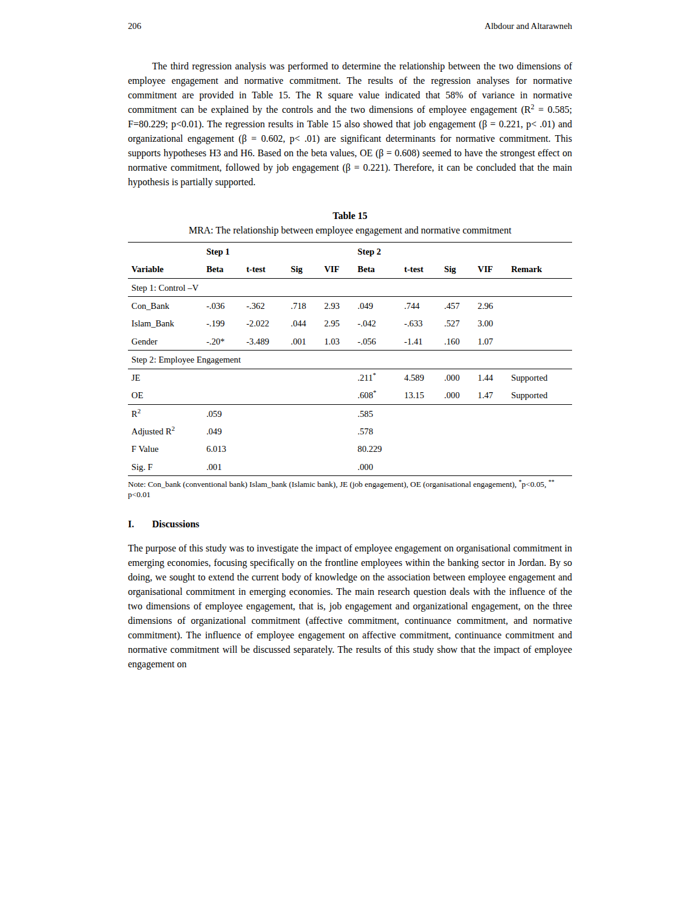206 Albdour and Altarawneh
The third regression analysis was performed to determine the relationship between the two dimensions of employee engagement and normative commitment. The results of the regression analyses for normative commitment are provided in Table 15. The R square value indicated that 58% of variance in normative commitment can be explained by the controls and the two dimensions of employee engagement (R2 = 0.585; F=80.229; p<0.01). The regression results in Table 15 also showed that job engagement (β = 0.221, p< .01) and organizational engagement (β = 0.602, p< .01) are significant determinants for normative commitment. This supports hypotheses H3 and H6. Based on the beta values, OE (β = 0.608) seemed to have the strongest effect on normative commitment, followed by job engagement (β = 0.221). Therefore, it can be concluded that the main hypothesis is partially supported.
Table 15 MRA: The relationship between employee engagement and normative commitment
| Variable | Step 1 | Step 2 | Remark |
| --- | --- | --- | --- |
| Beta | t-test | Sig | VIF | Beta | t-test | Sig | VIF |
| Step 1: Control –V |
| Con_Bank | -.036 | -.362 | .718 | 2.93 | .049 | .744 | .457 | 2.96 | |
| Islam_Bank | -.199 | -2.022 | .044 | 2.95 | -.042 | -.633 | .527 | 3.00 | |
| Gender | -.20* | -3.489 | .001 | 1.03 | -.056 | -1.41 | .160 | 1.07 | |
| Step 2: Employee Engagement |
| JE | | | | | .211 * | 4.589 | .000 | 1.44 | Supported |
| OE | | | | | .608 * | 13.15 | .000 | 1.47 | Supported |
| R 2 | .059 | | | | .585 | | | | |
| Adjusted R 2 | .049 | | | | .578 | | | | |
| F Value | 6.013 | | | | 80.229 | | | | |
| Sig. F | .001 | | | | .000 | | | | |
Note: Con_bank (conventional bank) Islam_bank (Islamic bank), JE (job engagement), OE (organisational engagement), *p<0.05, ** p<0.01
I. Discussions
The purpose of this study was to investigate the impact of employee engagement on organisational commitment in emerging economies, focusing specifically on the frontline employees within the banking sector in Jordan. By so doing, we sought to extend the current body of knowledge on the association between employee engagement and organisational commitment in emerging economies. The main research question deals with the influence of the two dimensions of employee engagement, that is, job engagement and organizational engagement, on the three dimensions of organizational commitment (affective commitment, continuance commitment, and normative commitment). The influence of employee engagement on affective commitment, continuance commitment and normative commitment will be discussed separately. The results of this study show that the impact of employee engagement on